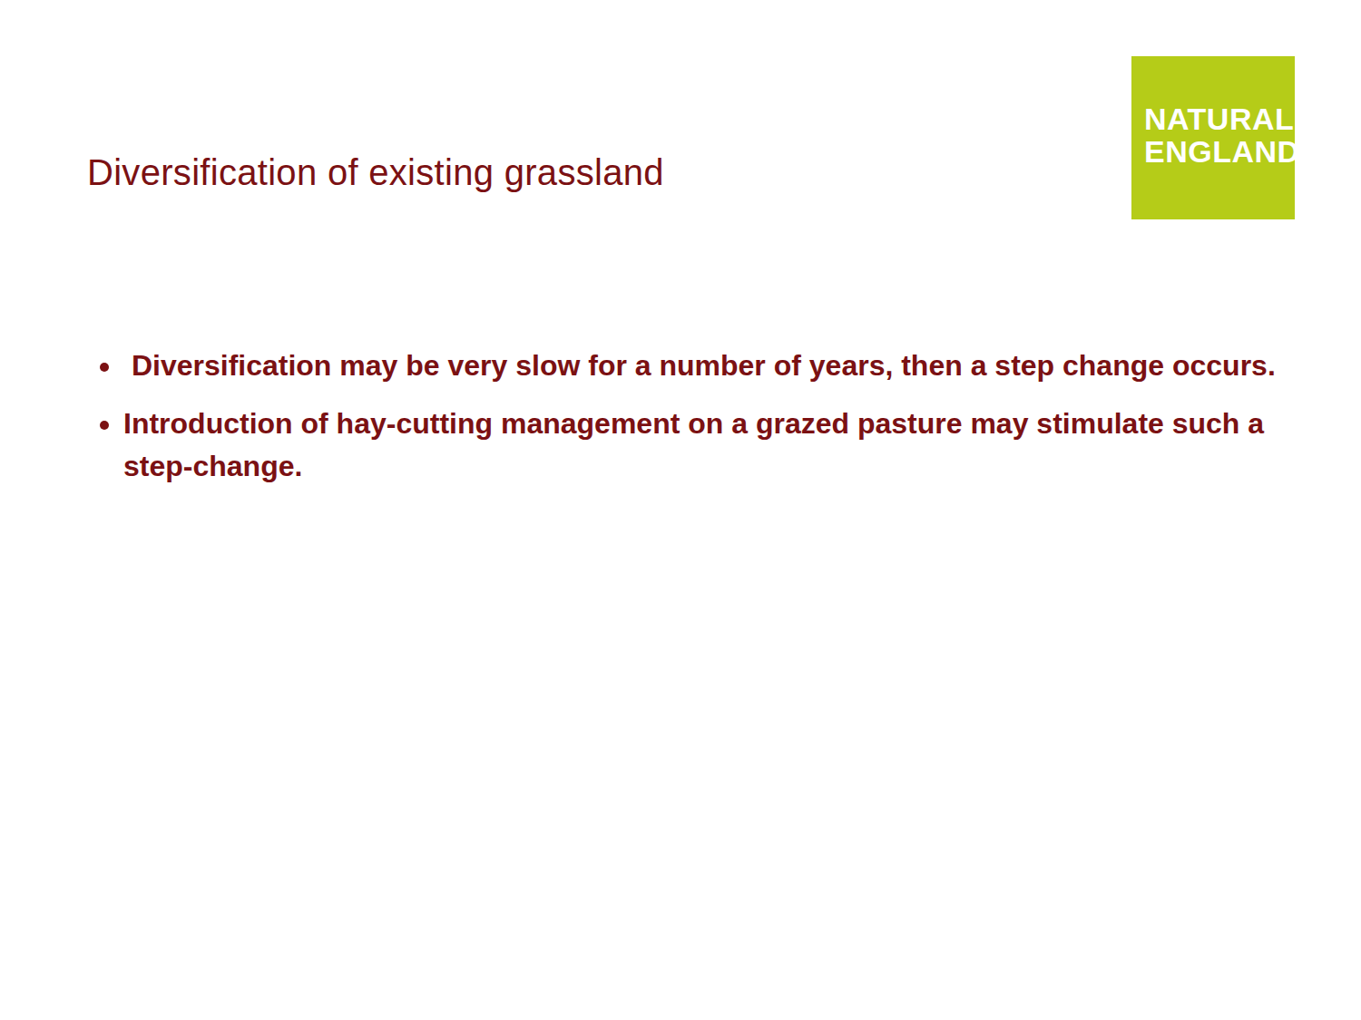NATURAL
ENGLAND
Diversification of existing grassland
Diversification may be very slow for a number of years, then a step change occurs.
Introduction of hay-cutting management on a grazed pasture may stimulate such a step-change.